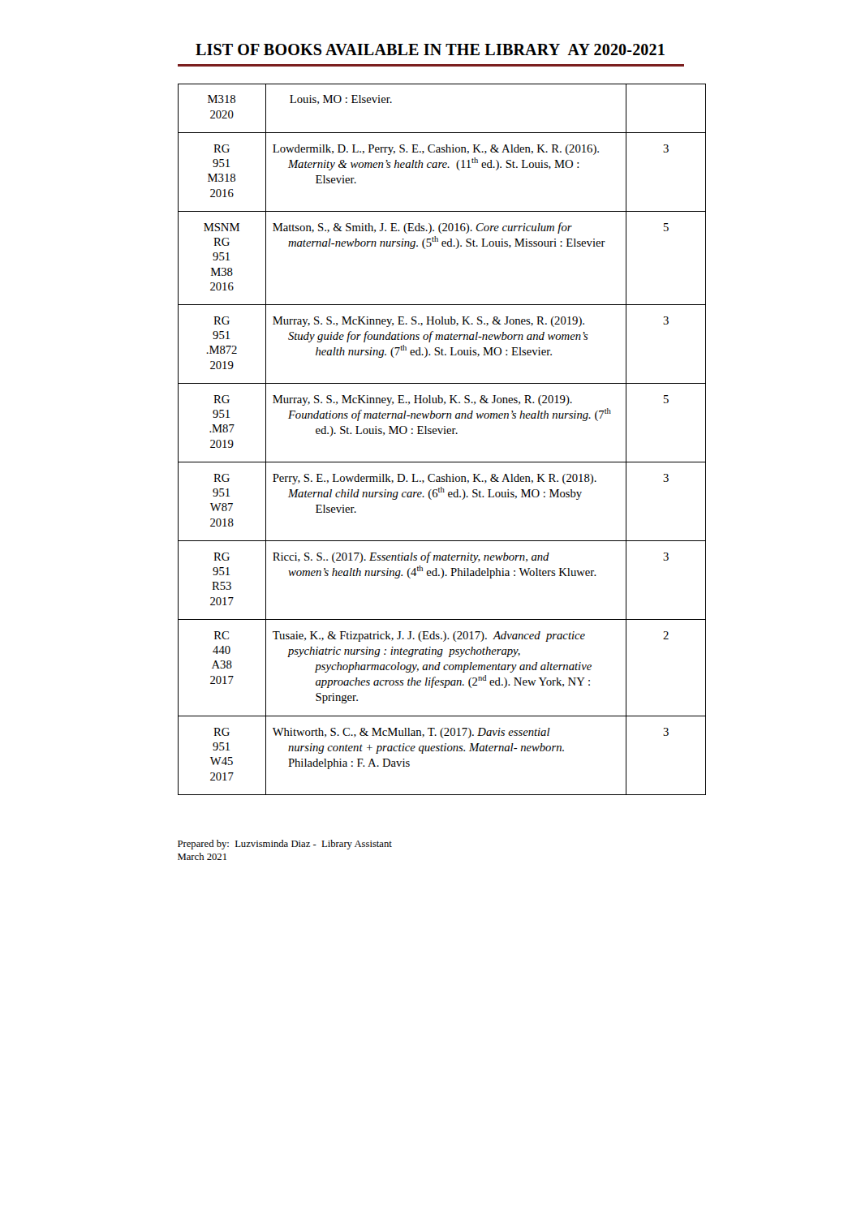LIST OF BOOKS AVAILABLE IN THE LIBRARY AY 2020-2021
| M318 2020 | Louis, MO : Elsevier. | |
| RG 951 M318 2016 | Lowdermilk, D. L., Perry, S. E., Cashion, K., & Alden, K. R. (2016). Maternity & women’s health care. (11 th ed.). St. Louis, MO : Elsevier. | 3 |
| MSNM RG 951 M38 2016 | Mattson, S., & Smith, J. E. (Eds.). (2016). Core curriculum for maternal-newborn nursing. (5 th ed.). St. Louis, Missouri : Elsevier | 5 |
| RG 951 .M872 2019 | Murray, S. S., McKinney, E. S., Holub, K. S., & Jones, R. (2019). Study guide for foundations of maternal-newborn and women’s health nursing. (7 th ed.). St. Louis, MO : Elsevier. | 3 |
| RG 951 .M87 2019 | Murray, S. S., McKinney, E., Holub, K. S., & Jones, R. (2019). Foundations of maternal-newborn and women’s health nursing. (7 th ed.). St. Louis, MO : Elsevier. | 5 |
| RG 951 W87 2018 | Perry, S. E., Lowdermilk, D. L., Cashion, K., & Alden, K R. (2018). Maternal child nursing care. (6 th ed.). St. Louis, MO : Mosby Elsevier. | 3 |
| RG 951 R53 2017 | Ricci, S. S.. (2017). Essentials of maternity, newborn, and women’s health nursing. (4 th ed.). Philadelphia : Wolters Kluwer. | 3 |
| RC 440 A38 2017 | Tusaie, K., & Ftizpatrick, J. J. (Eds.). (2017). Advanced practice psychiatric nursing : integrating psychotherapy, psychopharmacology, and complementary and alternative approaches across the lifespan. (2 nd ed.). New York, NY : Springer. | 2 |
| RG 951 W45 2017 | Whitworth, S. C., & McMullan, T. (2017). Davis essential nursing content + practice questions. Maternal- newborn. Philadelphia : F. A. Davis | 3 |
Prepared by: Luzvisminda Diaz - Library Assistant
March 2021